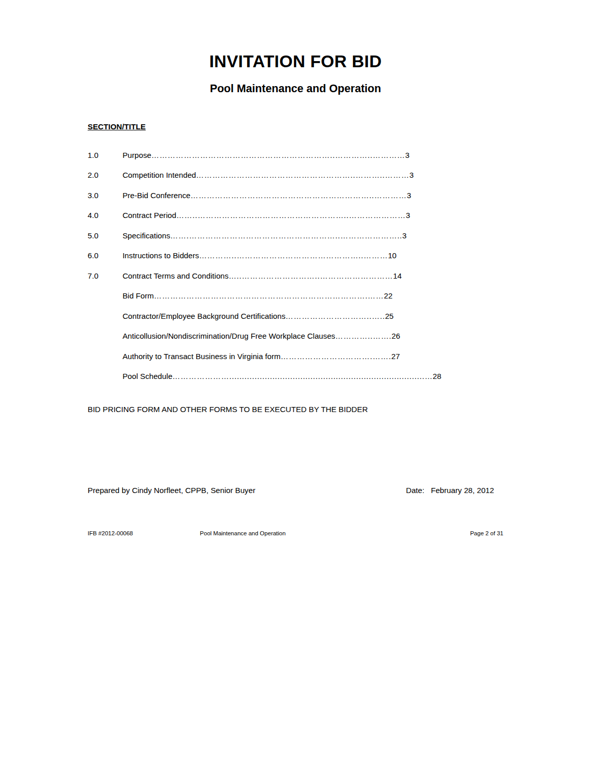INVITATION FOR BID
Pool Maintenance and Operation
SECTION/TITLE
| 1.0 | Purpose …………………………………………………………..…………..………… 3 |
| 2.0 | Competition Intended …………………………………………………..………..……… 3 |
| 3.0 | Pre-Bid Conference …………………………………………………………..………… 3 |
| 4.0 | Contract Period ……..………………………………………………..………………… 3 |
| 5.0 | Specifications …….………………………………………………..………………….. 3 |
| 6.0 | Instructions to Bidders …………..………………………………………..……… 10 |
| 7.0 | Contract Terms and Conditions …..………………………..……………………… 14 |
| | Bid Form …………………………………………………………………….…… 22 |
| | Contractor/Employee Background Certifications …………………………..….. 25 |
| | Anticollusion/Nondiscrimination/Drug Free Workplace Clauses …………..……. 26 |
| | Authority to Transact Business in Virginia form …………………………….……. 27 |
| | Pool Schedule ………………….............................................................................… 28 |
BID PRICING FORM AND OTHER FORMS TO BE EXECUTED BY THE BIDDER
Prepared by Cindy Norfleet, CPPB, Senior Buyer
Date: February 28, 2012
IFB #2012-00068
Pool Maintenance and Operation
Page 2 of 31